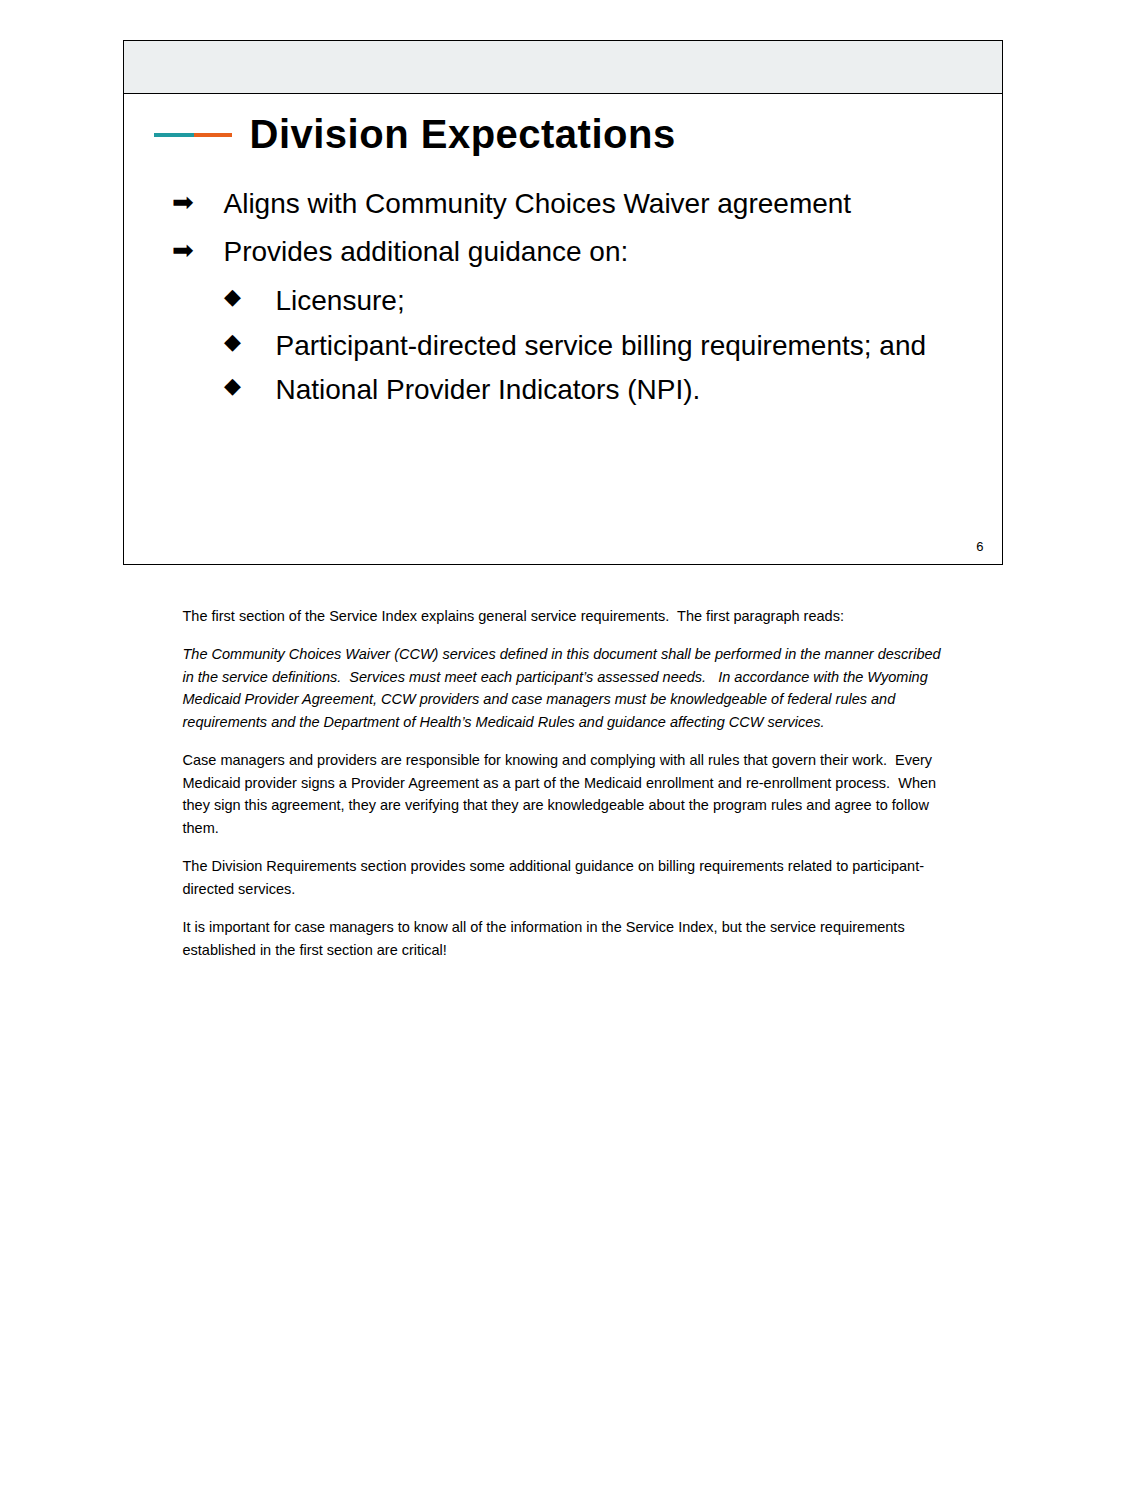Division Expectations
Aligns with Community Choices Waiver agreement
Provides additional guidance on:
Licensure;
Participant-directed service billing requirements; and
National Provider Indicators (NPI).
6
The first section of the Service Index explains general service requirements. The first paragraph reads:
The Community Choices Waiver (CCW) services defined in this document shall be performed in the manner described in the service definitions. Services must meet each participant’s assessed needs. In accordance with the Wyoming Medicaid Provider Agreement, CCW providers and case managers must be knowledgeable of federal rules and requirements and the Department of Health’s Medicaid Rules and guidance affecting CCW services.
Case managers and providers are responsible for knowing and complying with all rules that govern their work. Every Medicaid provider signs a Provider Agreement as a part of the Medicaid enrollment and re-enrollment process. When they sign this agreement, they are verifying that they are knowledgeable about the program rules and agree to follow them.
The Division Requirements section provides some additional guidance on billing requirements related to participant-directed services.
It is important for case managers to know all of the information in the Service Index, but the service requirements established in the first section are critical!